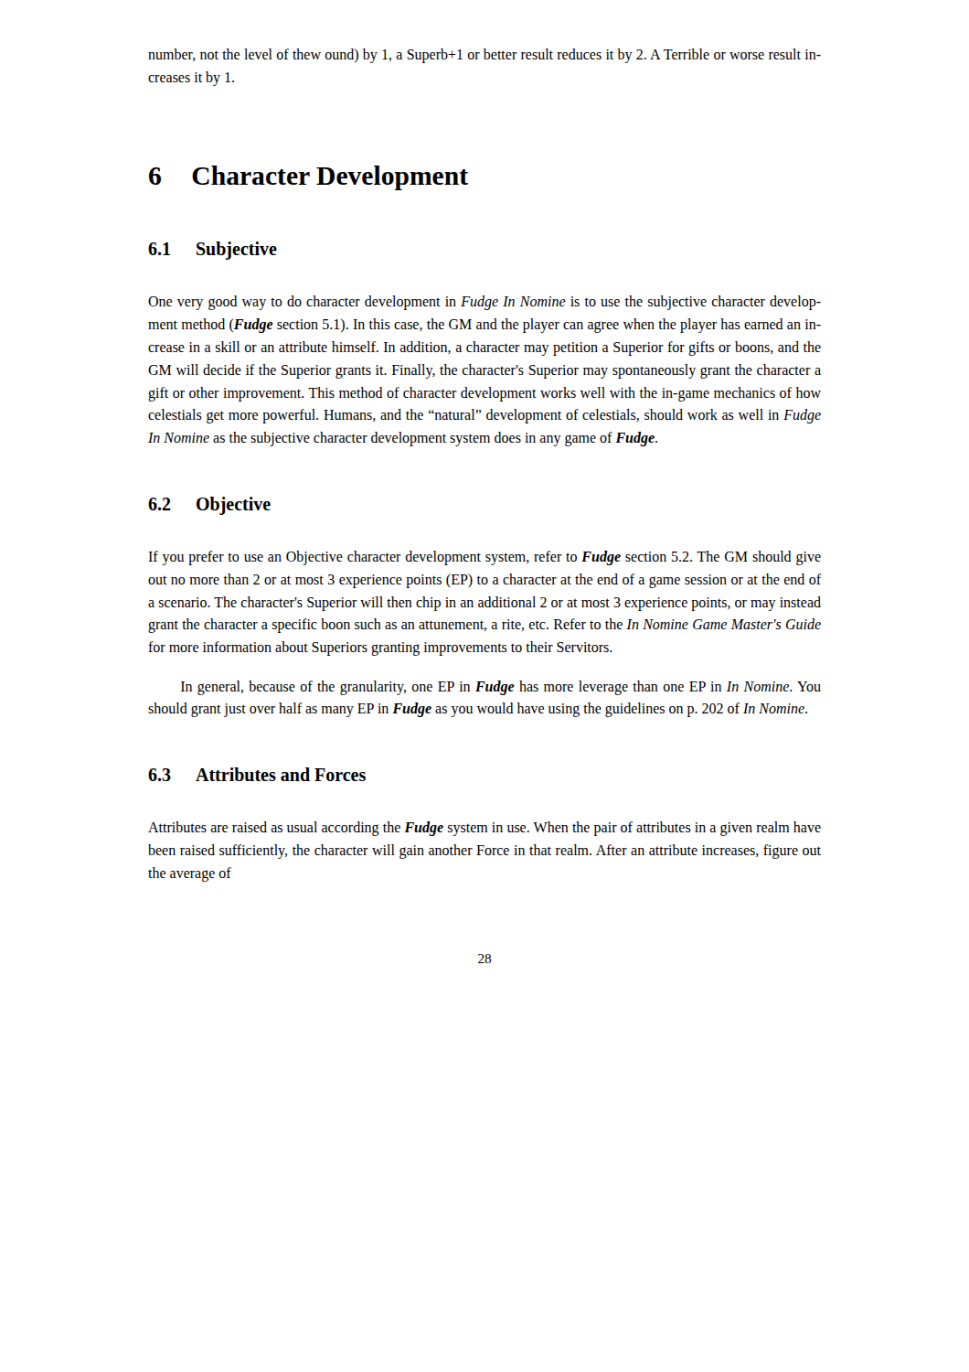number, not the level of thew ound) by 1, a Superb+1 or better result reduces it by 2. A Terrible or worse result increases it by 1.
6 Character Development
6.1 Subjective
One very good way to do character development in Fudge In Nomine is to use the subjective character development method (Fudge section 5.1). In this case, the GM and the player can agree when the player has earned an increase in a skill or an attribute himself. In addition, a character may petition a Superior for gifts or boons, and the GM will decide if the Superior grants it. Finally, the character's Superior may spontaneously grant the character a gift or other improvement. This method of character development works well with the in-game mechanics of how celestials get more powerful. Humans, and the “natural” development of celestials, should work as well in Fudge In Nomine as the subjective character development system does in any game of Fudge.
6.2 Objective
If you prefer to use an Objective character development system, refer to Fudge section 5.2. The GM should give out no more than 2 or at most 3 experience points (EP) to a character at the end of a game session or at the end of a scenario. The character's Superior will then chip in an additional 2 or at most 3 experience points, or may instead grant the character a specific boon such as an attunement, a rite, etc. Refer to the In Nomine Game Master's Guide for more information about Superiors granting improvements to their Servitors.
In general, because of the granularity, one EP in Fudge has more leverage than one EP in In Nomine. You should grant just over half as many EP in Fudge as you would have using the guidelines on p. 202 of In Nomine.
6.3 Attributes and Forces
Attributes are raised as usual according the Fudge system in use. When the pair of attributes in a given realm have been raised sufficiently, the character will gain another Force in that realm. After an attribute increases, figure out the average of
28